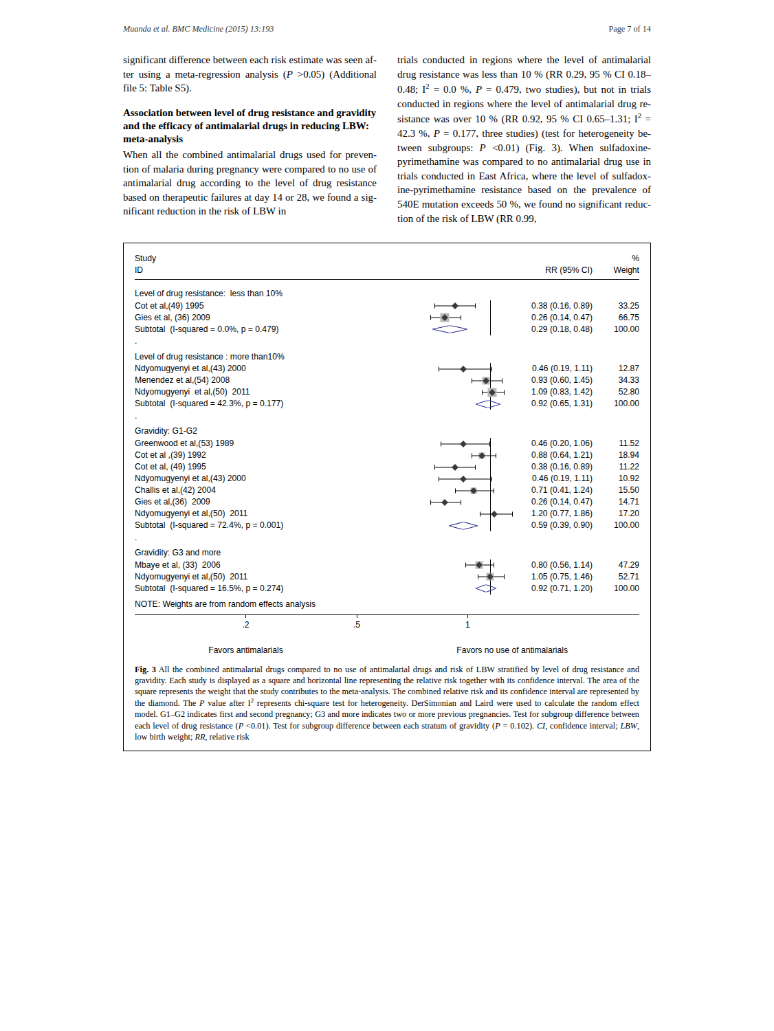Muanda et al. BMC Medicine (2015) 13:193
Page 7 of 14
significant difference between each risk estimate was seen after using a meta-regression analysis (P >0.05) (Additional file 5: Table S5).
Association between level of drug resistance and gravidity and the efficacy of antimalarial drugs in reducing LBW: meta-analysis
When all the combined antimalarial drugs used for prevention of malaria during pregnancy were compared to no use of antimalarial drug according to the level of drug resistance based on therapeutic failures at day 14 or 28, we found a significant reduction in the risk of LBW in
trials conducted in regions where the level of antimalarial drug resistance was less than 10 % (RR 0.29, 95 % CI 0.18–0.48; I2 = 0.0 %, P = 0.479, two studies), but not in trials conducted in regions where the level of antimalarial drug resistance was over 10 % (RR 0.92, 95 % CI 0.65–1.31; I2 = 42.3 %, P = 0.177, three studies) (test for heterogeneity between subgroups: P <0.01) (Fig. 3). When sulfadoxine-pyrimethamine was compared to no antimalarial drug use in trials conducted in East Africa, where the level of sulfadoxine-pyrimethamine resistance based on the prevalence of 540E mutation exceeds 50 %, we found no significant reduction of the risk of LBW (RR 0.99,
Study
ID
RR (95% CI)
%
Weight
Level of drug resistance: less than 10%
Cot et al,(49) 1995
0.38 (0.16, 0.89)
33.25
Gies et al, (36) 2009
0.26 (0.14, 0.47)
66.75
Subtotal (I-squared = 0.0%, p = 0.479)
0.29 (0.18, 0.48)
100.00
.
Level of drug resistance : more than10%
Ndyomugyenyi et al,(43) 2000
0.46 (0.19, 1.11)
12.87
Menendez et al,(54) 2008
0.93 (0.60, 1.45)
34.33
Ndyomugyenyi et al,(50) 2011
1.09 (0.83, 1.42)
52.80
Subtotal (I-squared = 42.3%, p = 0.177)
0.92 (0.65, 1.31)
100.00
.
Gravidity: G1-G2
Greenwood et al,(53) 1989
0.46 (0.20, 1.06)
11.52
Cot et al ,(39) 1992
0.88 (0.64, 1.21)
18.94
Cot et al, (49) 1995
0.38 (0.16, 0.89)
11.22
Ndyomugyenyi et al,(43) 2000
0.46 (0.19, 1.11)
10.92
Challis et al,(42) 2004
0.71 (0.41, 1.24)
15.50
Gies et al,(36) 2009
0.26 (0.14, 0.47)
14.71
Ndyomugyenyi et al,(50) 2011
1.20 (0.77, 1.86)
17.20
Subtotal (I-squared = 72.4%, p = 0.001)
0.59 (0.39, 0.90)
100.00
.
Gravidity: G3 and more
Mbaye et al, (33) 2006
0.80 (0.56, 1.14)
47.29
Ndyomugyenyi et al,(50) 2011
1.05 (0.75, 1.46)
52.71
Subtotal (I-squared = 16.5%, p = 0.274)
0.92 (0.71, 1.20)
100.00
NOTE: Weights are from random effects analysis
.2
.5
1
Favors antimalarials Favors no use of antimalarials
Fig. 3 All the combined antimalarial drugs compared to no use of antimalarial drugs and risk of LBW stratified by level of drug resistance and gravidity. Each study is displayed as a square and horizontal line representing the relative risk together with its confidence interval. The area of the square represents the weight that the study contributes to the meta-analysis. The combined relative risk and its confidence interval are represented by the diamond. The P value after I2 represents chi-square test for heterogeneity. DerSimonian and Laird were used to calculate the random effect model. G1–G2 indicates first and second pregnancy; G3 and more indicates two or more previous pregnancies. Test for subgroup difference between each level of drug resistance (P <0.01). Test for subgroup difference between each stratum of gravidity (P = 0.102). CI, confidence interval; LBW, low birth weight; RR, relative risk